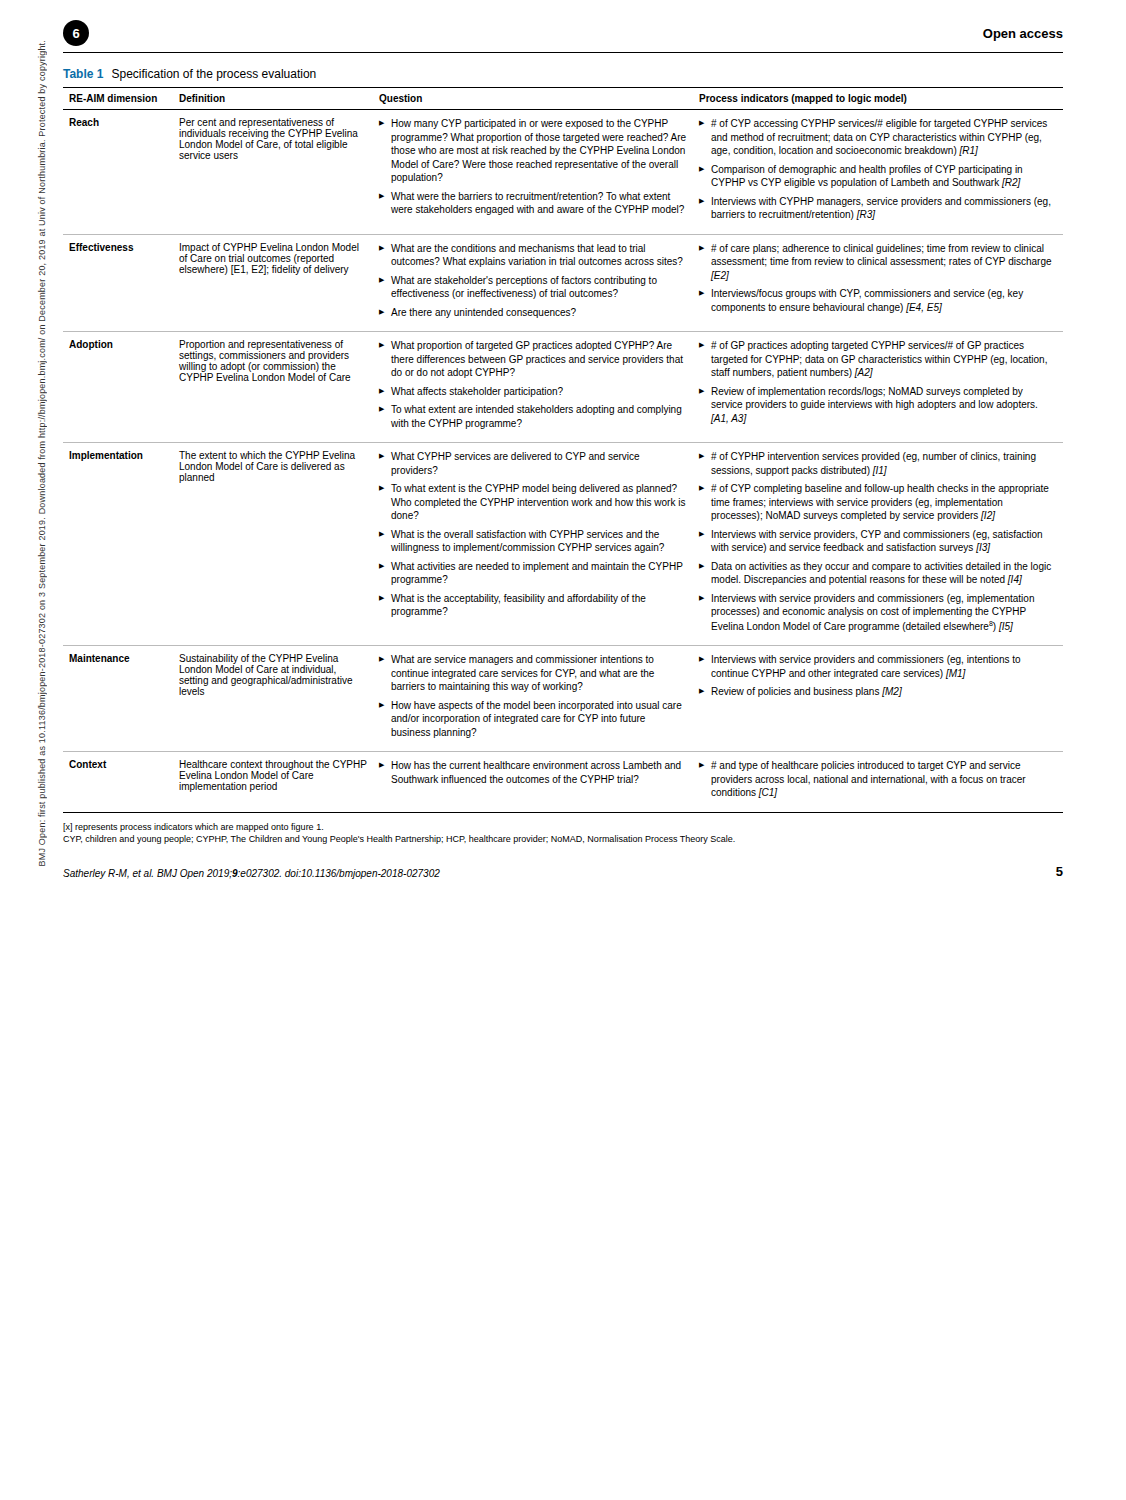BMJ Open: first published as 10.1136/bmjopen-2018-027302 on 3 September 2019. Downloaded from http://bmjopen.bmj.com/ on December 20, 2019 at Univ of Northumbria. Protected by copyright.
6
Open access
Table 1 Specification of the process evaluation
| RE-AIM dimension | Definition | Question | Process indicators (mapped to logic model) |
| --- | --- | --- | --- |
| Reach | Per cent and representativeness of individuals receiving the CYPHP Evelina London Model of Care, of total eligible service users | How many CYP participated in or were exposed to the CYPHP programme? What proportion of those targeted were reached? Are those who are most at risk reached by the CYPHP Evelina London Model of Care? Were those reached representative of the overall population? What were the barriers to recruitment/retention? To what extent were stakeholders engaged with and aware of the CYPHP model? | # of CYP accessing CYPHP services/# eligible for targeted CYPHP services and method of recruitment; data on CYP characteristics within CYPHP (eg, age, condition, location and socioeconomic breakdown) [R1] Comparison of demographic and health profiles of CYP participating in CYPHP vs CYP eligible vs population of Lambeth and Southwark [R2] Interviews with CYPHP managers, service providers and commissioners (eg, barriers to recruitment/retention) [R3] |
| Effectiveness | Impact of CYPHP Evelina London Model of Care on trial outcomes (reported elsewhere) [E1, E2]; fidelity of delivery | What are the conditions and mechanisms that lead to trial outcomes? What explains variation in trial outcomes across sites? What are stakeholder's perceptions of factors contributing to effectiveness (or ineffectiveness) of trial outcomes? Are there any unintended consequences? | # of care plans; adherence to clinical guidelines; time from review to clinical assessment; time from review to clinical assessment; rates of CYP discharge [E2] Interviews/focus groups with CYP, commissioners and service (eg, key components to ensure behavioural change) [E4, E5] |
| Adoption | Proportion and representativeness of settings, commissioners and providers willing to adopt (or commission) the CYPHP Evelina London Model of Care | What proportion of targeted GP practices adopted CYPHP? Are there differences between GP practices and service providers that do or do not adopt CYPHP? What affects stakeholder participation? To what extent are intended stakeholders adopting and complying with the CYPHP programme? | # of GP practices adopting targeted CYPHP services/# of GP practices targeted for CYPHP; data on GP characteristics within CYPHP (eg, location, staff numbers, patient numbers) [A2] Review of implementation records/logs; NoMAD surveys completed by service providers to guide interviews with high adopters and low adopters. [A1, A3] |
| Implementation | The extent to which the CYPHP Evelina London Model of Care is delivered as planned | What CYPHP services are delivered to CYP and service providers? To what extent is the CYPHP model being delivered as planned? Who completed the CYPHP intervention work and how this work is done? What is the overall satisfaction with CYPHP services and the willingness to implement/commission CYPHP services again? What activities are needed to implement and maintain the CYPHP programme? What is the acceptability, feasibility and affordability of the programme? | # of CYPHP intervention services provided (eg, number of clinics, training sessions, support packs distributed) [I1] # of CYP completing baseline and follow-up health checks in the appropriate time frames; interviews with service providers (eg, implementation processes); NoMAD surveys completed by service providers [I2] Interviews with service providers, CYP and commissioners (eg, satisfaction with service) and service feedback and satisfaction surveys [I3] Data on activities as they occur and compare to activities detailed in the logic model. Discrepancies and potential reasons for these will be noted [I4] Interviews with service providers and commissioners (eg, implementation processes) and economic analysis on cost of implementing the CYPHP Evelina London Model of Care programme (detailed elsewhere 8 ) [I5] |
| Maintenance | Sustainability of the CYPHP Evelina London Model of Care at individual, setting and geographical/administrative levels | What are service managers and commissioner intentions to continue integrated care services for CYP, and what are the barriers to maintaining this way of working? How have aspects of the model been incorporated into usual care and/or incorporation of integrated care for CYP into future business planning? | Interviews with service providers and commissioners (eg, intentions to continue CYPHP and other integrated care services) [M1] Review of policies and business plans [M2] |
| Context | Healthcare context throughout the CYPHP Evelina London Model of Care implementation period | How has the current healthcare environment across Lambeth and Southwark influenced the outcomes of the CYPHP trial? | # and type of healthcare policies introduced to target CYP and service providers across local, national and international, with a focus on tracer conditions [C1] |
[x] represents process indicators which are mapped onto figure 1.
CYP, children and young people; CYPHP, The Children and Young People's Health Partnership; HCP, healthcare provider; NoMAD, Normalisation Process Theory Scale.
Satherley R-M, et al. BMJ Open 2019;9:e027302. doi:10.1136/bmjopen-2018-027302
5